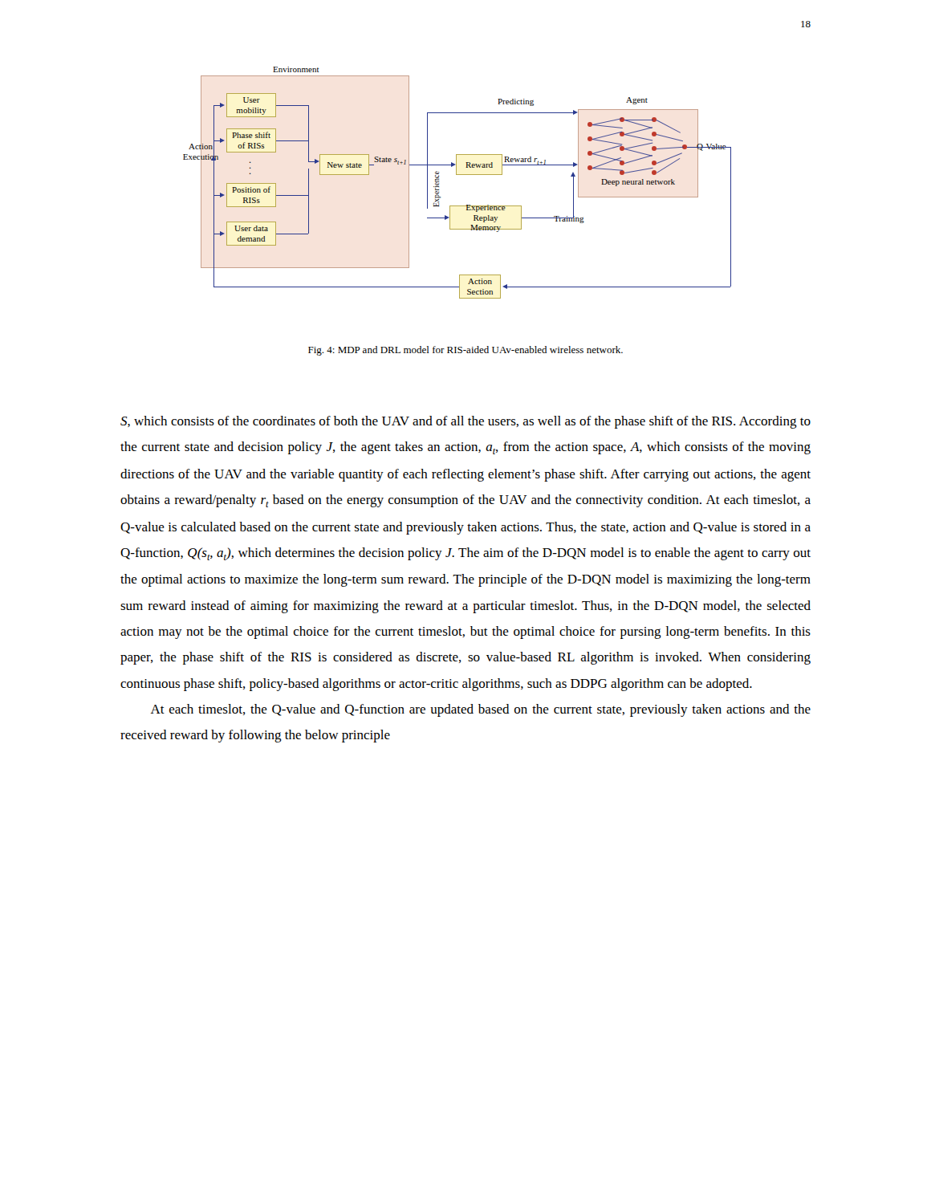18
Environment
Agent
User
mobility
Phase shift
of RISs
Position of
RISs
User data
demand
.
.
.
New state
Reward
Experience Replay
Memory
Action
Section
Deep neural network
Action
Execution
Predicting
Q-Value
Training
Reward rt+1
State st+1
Experience
Fig. 4: MDP and DRL model for RIS-aided UAv-enabled wireless network.
S, which consists of the coordinates of both the UAV and of all the users, as well as of the phase shift of the RIS. According to the current state and decision policy J, the agent takes an action, at, from the action space, A, which consists of the moving directions of the UAV and the variable quantity of each reflecting element’s phase shift. After carrying out actions, the agent obtains a reward/penalty rt based on the energy consumption of the UAV and the connectivity condition. At each timeslot, a Q-value is calculated based on the current state and previously taken actions. Thus, the state, action and Q-value is stored in a Q-function, Q(st, at), which determines the decision policy J. The aim of the D-DQN model is to enable the agent to carry out the optimal actions to maximize the long-term sum reward. The principle of the D-DQN model is maximizing the long-term sum reward instead of aiming for maximizing the reward at a particular timeslot. Thus, in the D-DQN model, the selected action may not be the optimal choice for the current timeslot, but the optimal choice for pursing long-term benefits. In this paper, the phase shift of the RIS is considered as discrete, so value-based RL algorithm is invoked. When considering continuous phase shift, policy-based algorithms or actor-critic algorithms, such as DDPG algorithm can be adopted.
At each timeslot, the Q-value and Q-function are updated based on the current state, previously taken actions and the received reward by following the below principle